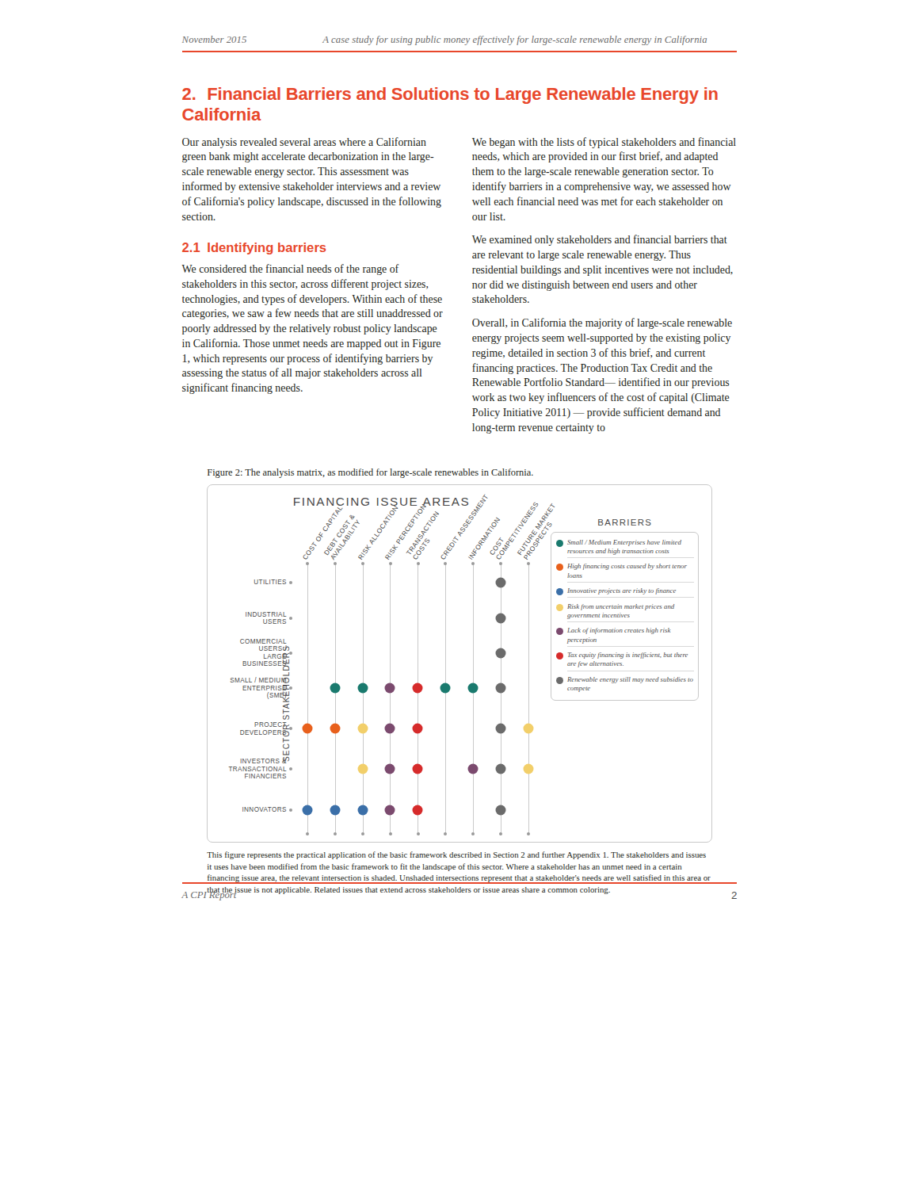November 2015
A case study for using public money effectively for large-scale renewable energy in California
2. Financial Barriers and Solutions to Large Renewable Energy in California
Our analysis revealed several areas where a Californian green bank might accelerate decarbonization in the large-scale renewable energy sector. This assessment was informed by extensive stakeholder interviews and a review of California's policy landscape, discussed in the following section.
2.1 Identifying barriers
We considered the financial needs of the range of stakeholders in this sector, across different project sizes, technologies, and types of developers. Within each of these categories, we saw a few needs that are still unaddressed or poorly addressed by the relatively robust policy landscape in California. Those unmet needs are mapped out in Figure 1, which represents our process of identifying barriers by assessing the status of all major stakeholders across all significant financing needs.
We began with the lists of typical stakeholders and financial needs, which are provided in our first brief, and adapted them to the large-scale renewable generation sector. To identify barriers in a comprehensive way, we assessed how well each financial need was met for each stakeholder on our list.
We examined only stakeholders and financial barriers that are relevant to large scale renewable energy. Thus residential buildings and split incentives were not included, nor did we distinguish between end users and other stakeholders.
Overall, in California the majority of large-scale renewable energy projects seem well-supported by the existing policy regime, detailed in section 3 of this brief, and current financing practices. The Production Tax Credit and the Renewable Portfolio Standard— identified in our previous work as two key influencers of the cost of capital (Climate Policy Initiative 2011) — provide sufficient demand and long-term revenue certainty to
Figure 2: The analysis matrix, as modified for large-scale renewables in California.
FINANCING ISSUE AREAS
SECTOR STAKEHOLDERS
COST OF CAPITAL
DEBT COST &
AVAILABILITY
RISK ALLOCATION
RISK PERCEPTION
TRANSACTION
COSTS
CREDIT ASSESSMENT
INFORMATION
COST
COMPETITIVENESS
FUTURE MARKET
PROSPECTS
UTILITIES
INDUSTRIAL USERS
COMMERCIAL USERS /
LARGE BUSINESSES
SMALL / MEDIUM
ENTERPRISE (SME)
PROJECT DEVELOPERS
INVESTORS &
TRANSACTIONAL
FINANCIERS
INNOVATORS
BARRIERS
Small / Medium Enterprises have limited resources and high transaction costs
High financing costs caused by short tenor loans
Innovative projects are risky to finance
Risk from uncertain market prices and government incentives
Lack of information creates high risk perception
Tax equity financing is inefficient, but there are few alternatives.
Renewable energy still may need subsidies to compete
This figure represents the practical application of the basic framework described in Section 2 and further Appendix 1. The stakeholders and issues it uses have been modified from the basic framework to fit the landscape of this sector. Where a stakeholder has an unmet need in a certain financing issue area, the relevant intersection is shaded. Unshaded intersections represent that a stakeholder's needs are well satisfied in this area or that the issue is not applicable. Related issues that extend across stakeholders or issue areas share a common coloring.
A CPI Report
2